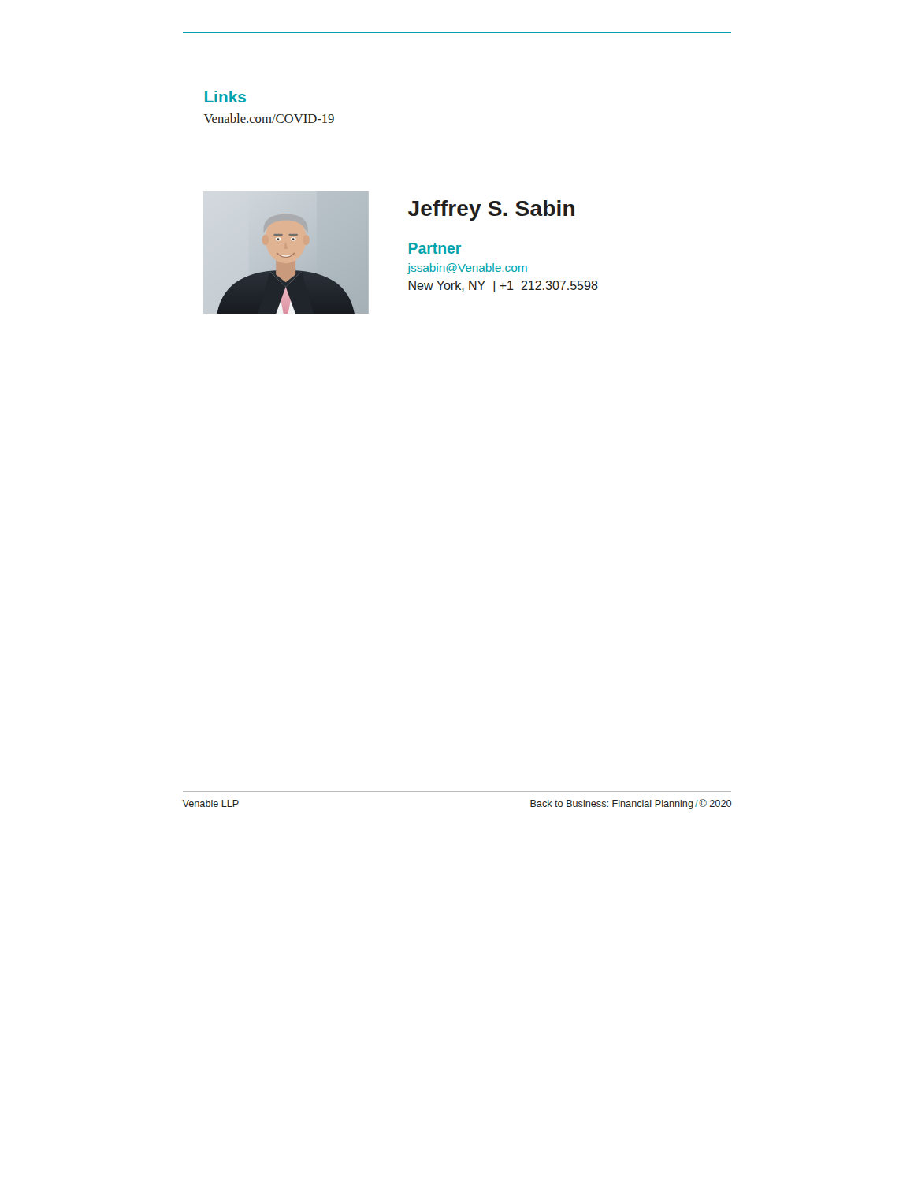Links
Venable.com/COVID-19
Jeffrey S. Sabin
Partner
jssabin@Venable.com
New York, NY | +1 212.307.5598
Venable LLP
Back to Business: Financial Planning/© 2020